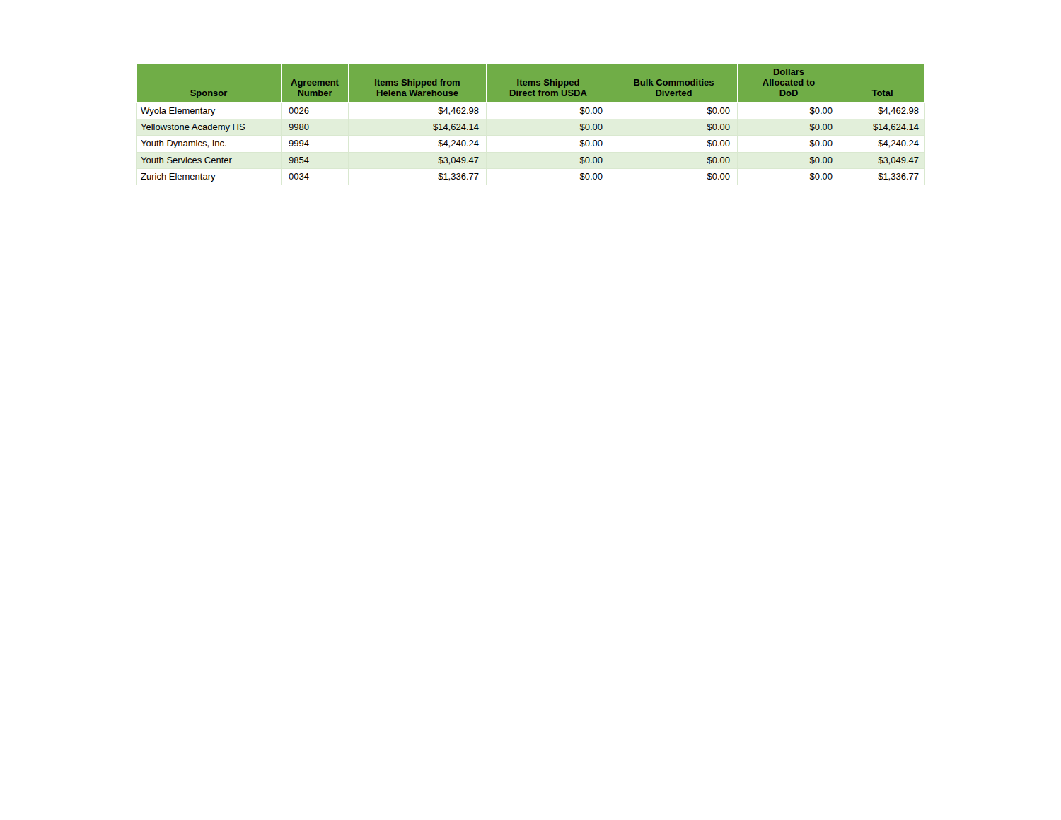| Sponsor | Agreement Number | Items Shipped from Helena Warehouse | Items Shipped Direct from USDA | Bulk Commodities Diverted | Dollars Allocated to DoD | Total |
| --- | --- | --- | --- | --- | --- | --- |
| Wyola Elementary | 0026 | $4,462.98 | $0.00 | $0.00 | $0.00 | $4,462.98 |
| Yellowstone Academy HS | 9980 | $14,624.14 | $0.00 | $0.00 | $0.00 | $14,624.14 |
| Youth Dynamics, Inc. | 9994 | $4,240.24 | $0.00 | $0.00 | $0.00 | $4,240.24 |
| Youth Services Center | 9854 | $3,049.47 | $0.00 | $0.00 | $0.00 | $3,049.47 |
| Zurich Elementary | 0034 | $1,336.77 | $0.00 | $0.00 | $0.00 | $1,336.77 |